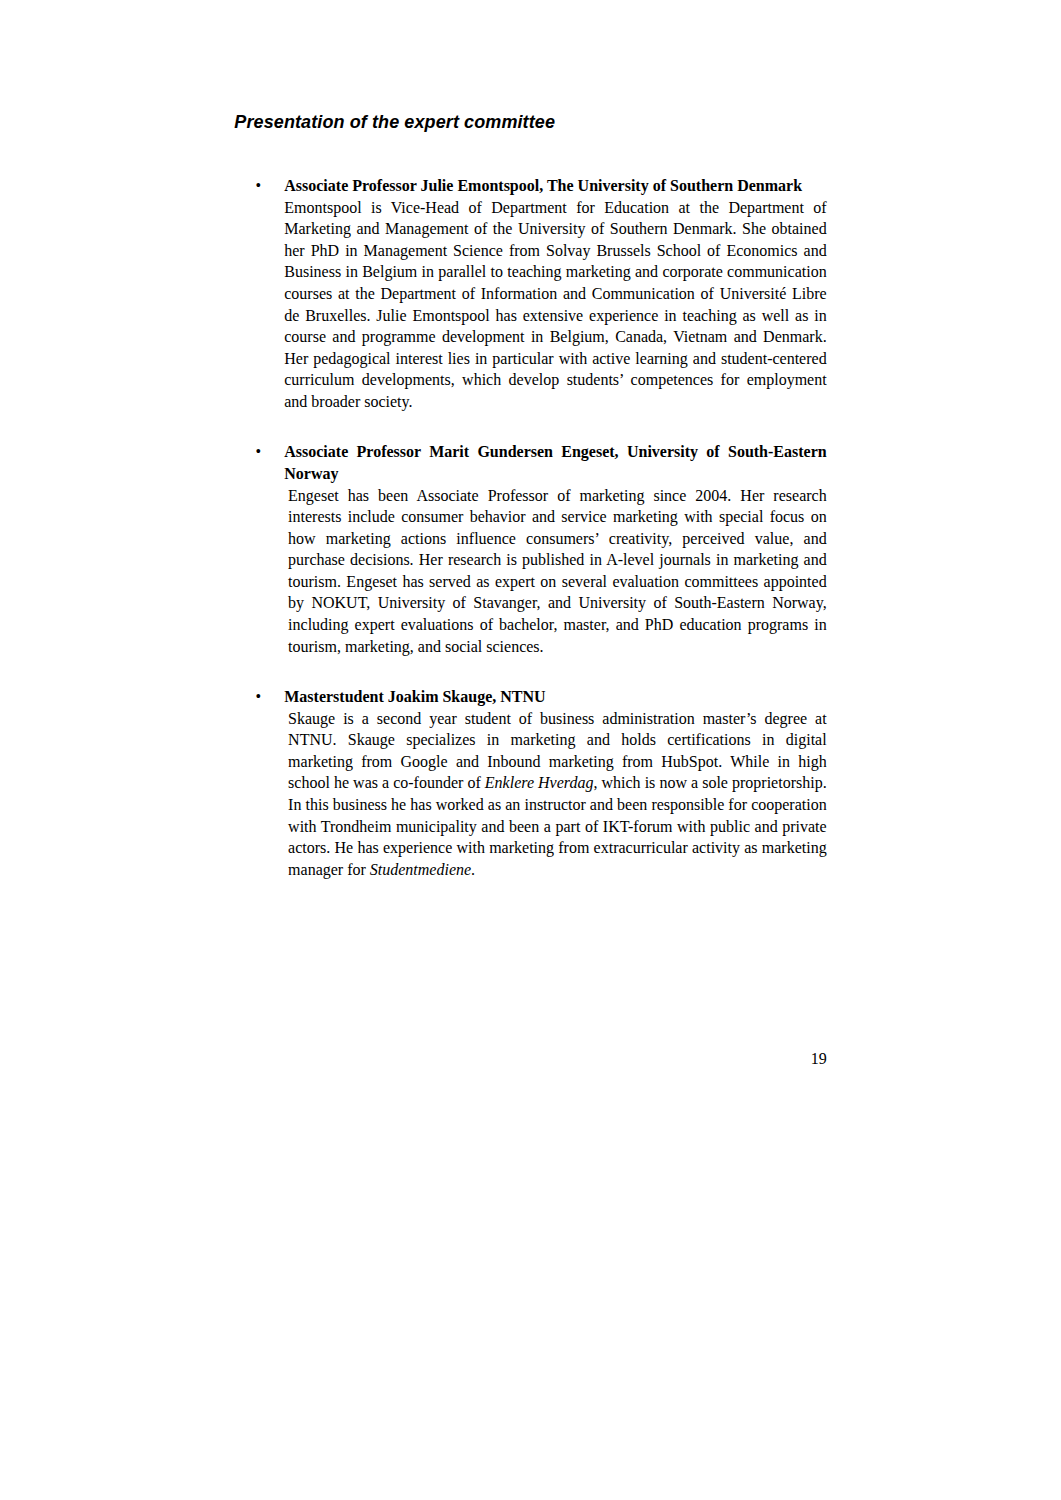Presentation of the expert committee
Associate Professor Julie Emontspool, The University of Southern Denmark
Emontspool is Vice-Head of Department for Education at the Department of Marketing and Management of the University of Southern Denmark. She obtained her PhD in Management Science from Solvay Brussels School of Economics and Business in Belgium in parallel to teaching marketing and corporate communication courses at the Department of Information and Communication of Université Libre de Bruxelles. Julie Emontspool has extensive experience in teaching as well as in course and programme development in Belgium, Canada, Vietnam and Denmark. Her pedagogical interest lies in particular with active learning and student-centered curriculum developments, which develop students’ competences for employment and broader society.
Associate Professor Marit Gundersen Engeset, University of South-Eastern Norway
Engeset has been Associate Professor of marketing since 2004. Her research interests include consumer behavior and service marketing with special focus on how marketing actions influence consumers’ creativity, perceived value, and purchase decisions. Her research is published in A-level journals in marketing and tourism. Engeset has served as expert on several evaluation committees appointed by NOKUT, University of Stavanger, and University of South-Eastern Norway, including expert evaluations of bachelor, master, and PhD education programs in tourism, marketing, and social sciences.
Masterstudent Joakim Skauge, NTNU
Skauge is a second year student of business administration master’s degree at NTNU. Skauge specializes in marketing and holds certifications in digital marketing from Google and Inbound marketing from HubSpot. While in high school he was a co-founder of Enklere Hverdag, which is now a sole proprietorship. In this business he has worked as an instructor and been responsible for cooperation with Trondheim municipality and been a part of IKT-forum with public and private actors. He has experience with marketing from extracurricular activity as marketing manager for Studentmediene.
19